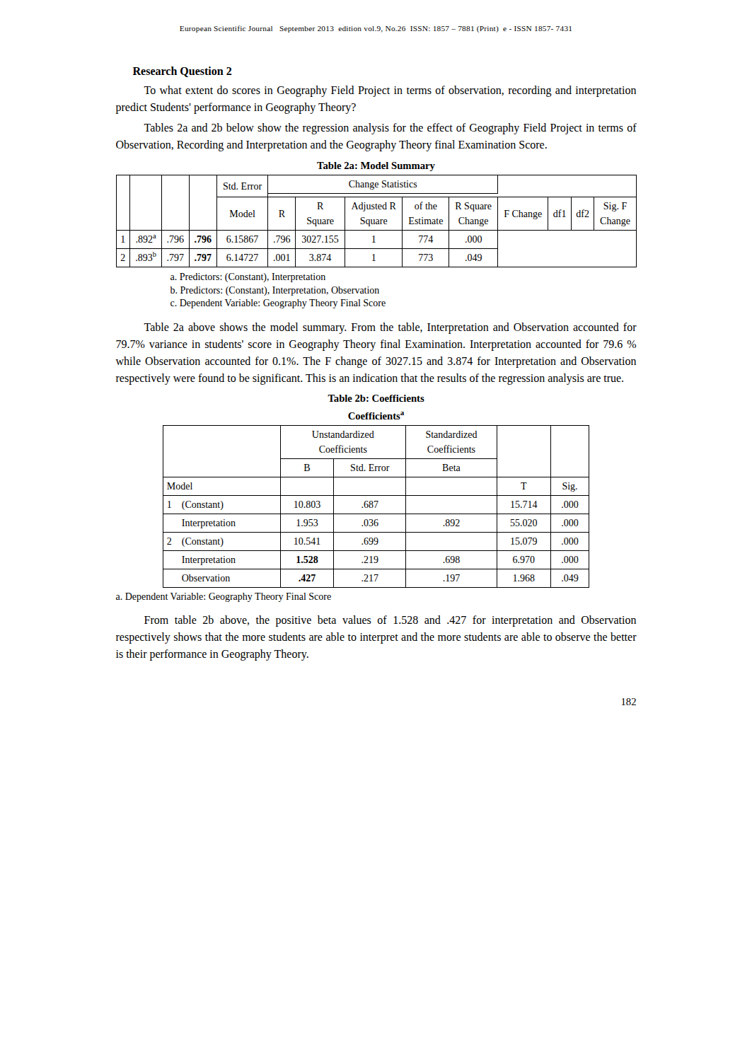European Scientific Journal September 2013 edition vol.9, No.26 ISSN: 1857 – 7881 (Print) e - ISSN 1857- 7431
Research Question 2
To what extent do scores in Geography Field Project in terms of observation, recording and interpretation predict Students' performance in Geography Theory?
Tables 2a and 2b below show the regression analysis for the effect of Geography Field Project in terms of Observation, Recording and Interpretation and the Geography Theory final Examination Score.
Table 2a: Model Summary
| | | | | Std. Error | Change Statistics |
| --- | --- | --- | --- | --- | --- |
| Model | R | R Square | Adjusted R Square | of the Estimate | R Square Change | F Change | df1 | df2 | Sig. F Change |
| 1 | .892 a | .796 | .796 | 6.15867 | .796 | 3027.155 | 1 | 774 | .000 |
| 2 | .893 b | .797 | .797 | 6.14727 | .001 | 3.874 | 1 | 773 | .049 |
a. Predictors: (Constant), Interpretation
b. Predictors: (Constant), Interpretation, Observation
c. Dependent Variable: Geography Theory Final Score
Table 2a above shows the model summary. From the table, Interpretation and Observation accounted for 79.7% variance in students' score in Geography Theory final Examination. Interpretation accounted for 79.6 % while Observation accounted for 0.1%. The F change of 3027.15 and 3.874 for Interpretation and Observation respectively were found to be significant. This is an indication that the results of the regression analysis are true.
Table 2b: Coefficients
Coefficientsa
| | Unstandardized Coefficients | Standardized Coefficients | | |
| --- | --- | --- | --- | --- |
| B | Std. Error | Beta |
| Model | | | | T | Sig. |
| 1 (Constant) | 10.803 | .687 | | 15.714 | .000 |
| Interpretation | 1.953 | .036 | .892 | 55.020 | .000 |
| 2 (Constant) | 10.541 | .699 | | 15.079 | .000 |
| Interpretation | 1.528 | .219 | .698 | 6.970 | .000 |
| Observation | .427 | .217 | .197 | 1.968 | .049 |
a. Dependent Variable: Geography Theory Final Score
From table 2b above, the positive beta values of 1.528 and .427 for interpretation and Observation respectively shows that the more students are able to interpret and the more students are able to observe the better is their performance in Geography Theory.
182